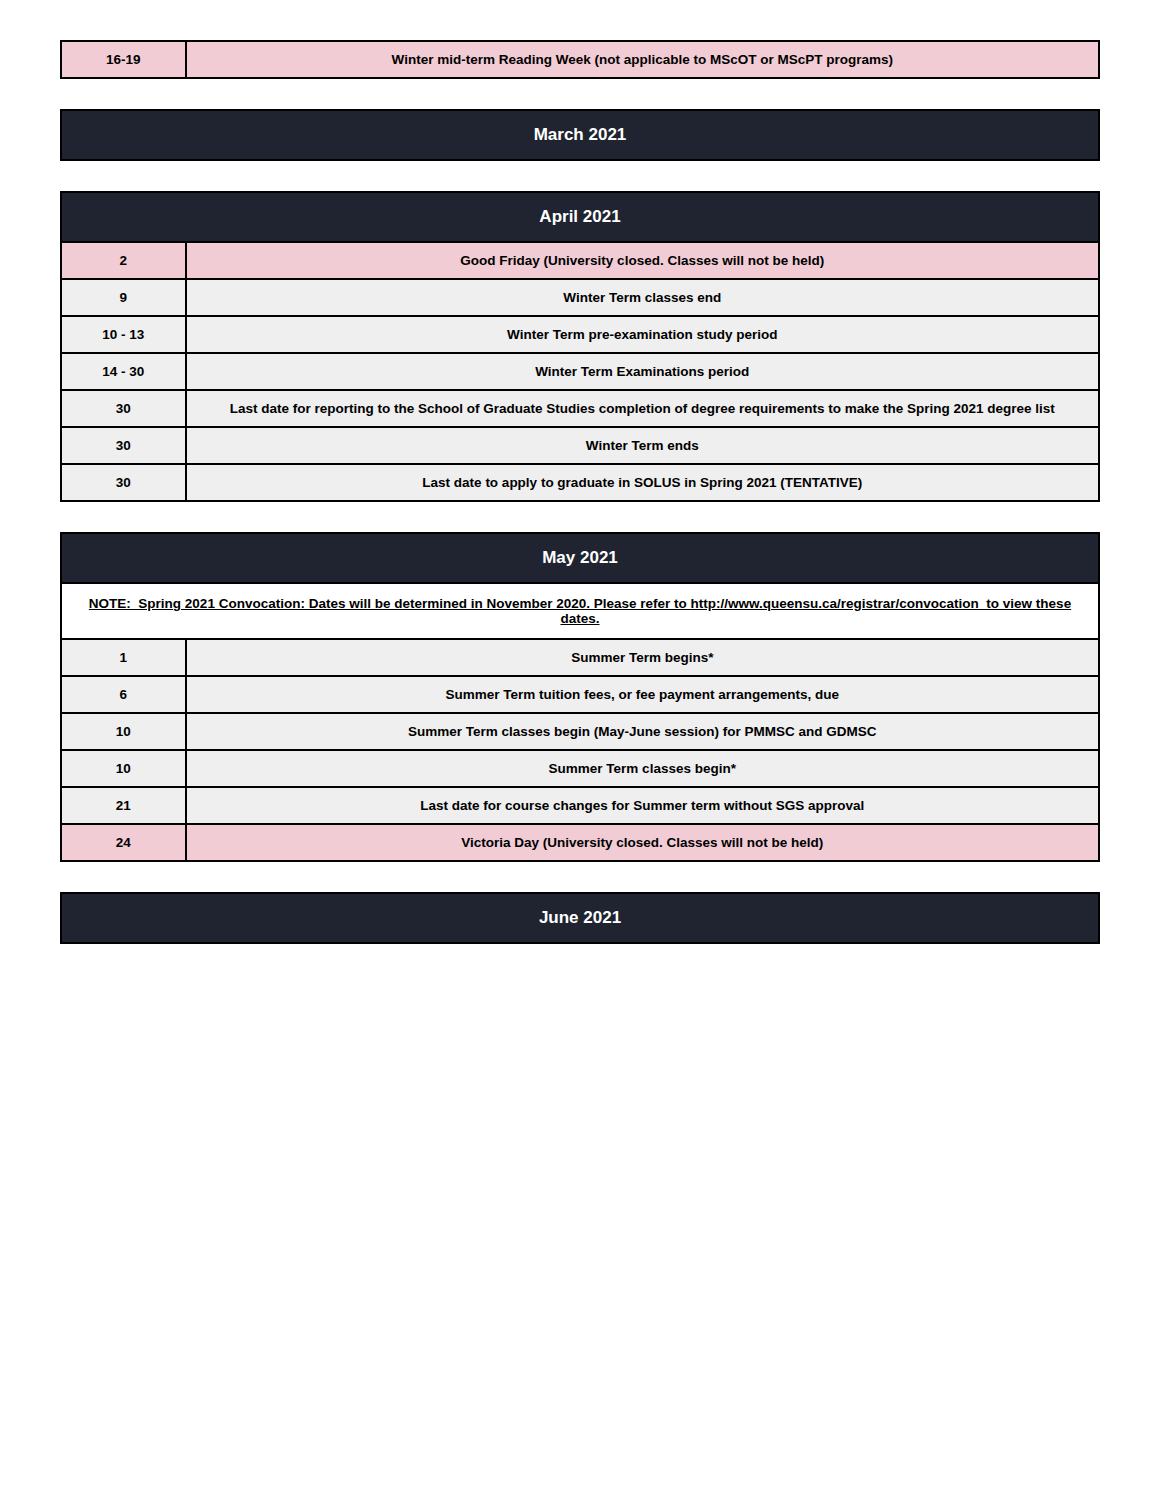| 16-19 | Winter mid-term Reading Week (not applicable to MScOT or MScPT programs) |
| March 2021 |
| April 2021 |
| 2 | Good Friday (University closed. Classes will not be held) |
| 9 | Winter Term classes end |
| 10 - 13 | Winter Term pre-examination study period |
| 14 - 30 | Winter Term Examinations period |
| 30 | Last date for reporting to the School of Graduate Studies completion of degree requirements to make the Spring 2021 degree list |
| 30 | Winter Term ends |
| 30 | Last date to apply to graduate in SOLUS in Spring 2021 (TENTATIVE) |
| May 2021 |
| NOTE: Spring 2021 Convocation: Dates will be determined in November 2020. Please refer to http://www.queensu.ca/registrar/convocation to view these dates. |
| 1 | Summer Term begins* |
| 6 | Summer Term tuition fees, or fee payment arrangements, due |
| 10 | Summer Term classes begin (May-June session) for PMMSC and GDMSC |
| 10 | Summer Term classes begin* |
| 21 | Last date for course changes for Summer term without SGS approval |
| 24 | Victoria Day (University closed. Classes will not be held) |
| June 2021 |